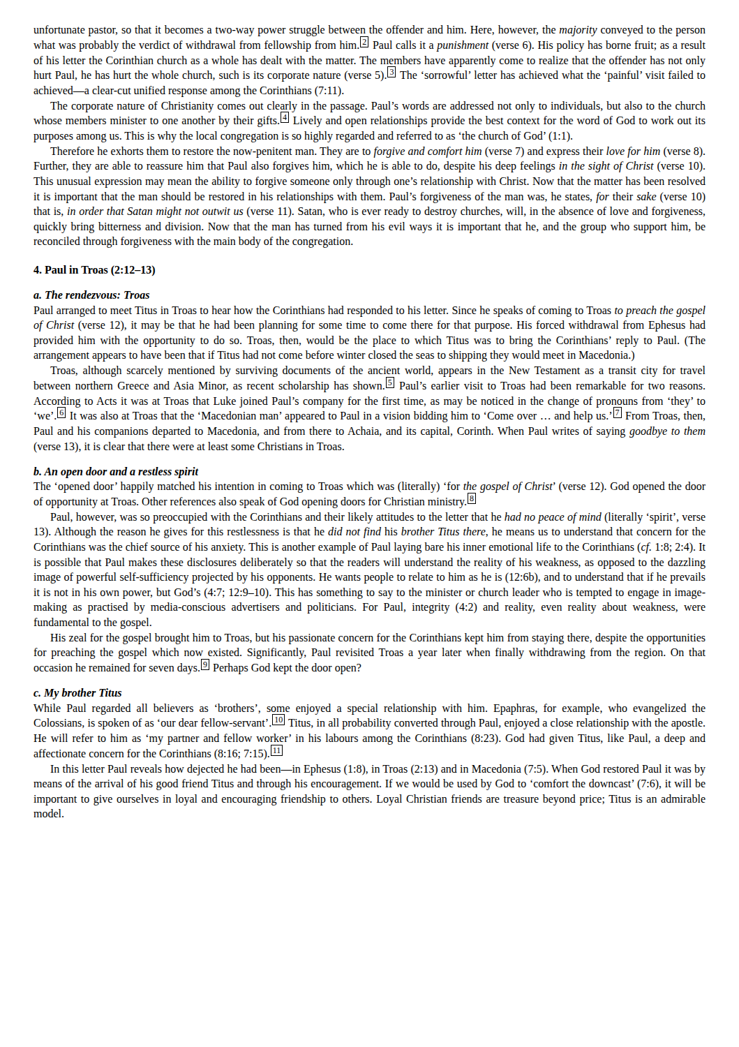unfortunate pastor, so that it becomes a two-way power struggle between the offender and him. Here, however, the majority conveyed to the person what was probably the verdict of withdrawal from fellowship from him.2 Paul calls it a punishment (verse 6). His policy has borne fruit; as a result of his letter the Corinthian church as a whole has dealt with the matter. The members have apparently come to realize that the offender has not only hurt Paul, he has hurt the whole church, such is its corporate nature (verse 5).3 The ‘sorrowful’ letter has achieved what the ‘painful’ visit failed to achieved—a clear-cut unified response among the Corinthians (7:11).
The corporate nature of Christianity comes out clearly in the passage. Paul’s words are addressed not only to individuals, but also to the church whose members minister to one another by their gifts.4 Lively and open relationships provide the best context for the word of God to work out its purposes among us. This is why the local congregation is so highly regarded and referred to as ‘the church of God’ (1:1).
Therefore he exhorts them to restore the now-penitent man. They are to forgive and comfort him (verse 7) and express their love for him (verse 8). Further, they are able to reassure him that Paul also forgives him, which he is able to do, despite his deep feelings in the sight of Christ (verse 10). This unusual expression may mean the ability to forgive someone only through one’s relationship with Christ. Now that the matter has been resolved it is important that the man should be restored in his relationships with them. Paul’s forgiveness of the man was, he states, for their sake (verse 10) that is, in order that Satan might not outwit us (verse 11). Satan, who is ever ready to destroy churches, will, in the absence of love and forgiveness, quickly bring bitterness and division. Now that the man has turned from his evil ways it is important that he, and the group who support him, be reconciled through forgiveness with the main body of the congregation.
4. Paul in Troas (2:12–13)
a. The rendezvous: Troas
Paul arranged to meet Titus in Troas to hear how the Corinthians had responded to his letter. Since he speaks of coming to Troas to preach the gospel of Christ (verse 12), it may be that he had been planning for some time to come there for that purpose. His forced withdrawal from Ephesus had provided him with the opportunity to do so. Troas, then, would be the place to which Titus was to bring the Corinthians’ reply to Paul. (The arrangement appears to have been that if Titus had not come before winter closed the seas to shipping they would meet in Macedonia.)
Troas, although scarcely mentioned by surviving documents of the ancient world, appears in the New Testament as a transit city for travel between northern Greece and Asia Minor, as recent scholarship has shown.5 Paul’s earlier visit to Troas had been remarkable for two reasons. According to Acts it was at Troas that Luke joined Paul’s company for the first time, as may be noticed in the change of pronouns from ‘they’ to ‘we’.6 It was also at Troas that the ‘Macedonian man’ appeared to Paul in a vision bidding him to ‘Come over … and help us.’7 From Troas, then, Paul and his companions departed to Macedonia, and from there to Achaia, and its capital, Corinth. When Paul writes of saying goodbye to them (verse 13), it is clear that there were at least some Christians in Troas.
b. An open door and a restless spirit
The ‘opened door’ happily matched his intention in coming to Troas which was (literally) ‘for the gospel of Christ’ (verse 12). God opened the door of opportunity at Troas. Other references also speak of God opening doors for Christian ministry.8
Paul, however, was so preoccupied with the Corinthians and their likely attitudes to the letter that he had no peace of mind (literally ‘spirit’, verse 13). Although the reason he gives for this restlessness is that he did not find his brother Titus there, he means us to understand that concern for the Corinthians was the chief source of his anxiety. This is another example of Paul laying bare his inner emotional life to the Corinthians (cf. 1:8; 2:4). It is possible that Paul makes these disclosures deliberately so that the readers will understand the reality of his weakness, as opposed to the dazzling image of powerful self-sufficiency projected by his opponents. He wants people to relate to him as he is (12:6b), and to understand that if he prevails it is not in his own power, but God’s (4:7; 12:9–10). This has something to say to the minister or church leader who is tempted to engage in image-making as practised by media-conscious advertisers and politicians. For Paul, integrity (4:2) and reality, even reality about weakness, were fundamental to the gospel.
His zeal for the gospel brought him to Troas, but his passionate concern for the Corinthians kept him from staying there, despite the opportunities for preaching the gospel which now existed. Significantly, Paul revisited Troas a year later when finally withdrawing from the region. On that occasion he remained for seven days.9 Perhaps God kept the door open?
c. My brother Titus
While Paul regarded all believers as ‘brothers’, some enjoyed a special relationship with him. Epaphras, for example, who evangelized the Colossians, is spoken of as ‘our dear fellow-servant’.10 Titus, in all probability converted through Paul, enjoyed a close relationship with the apostle. He will refer to him as ‘my partner and fellow worker’ in his labours among the Corinthians (8:23). God had given Titus, like Paul, a deep and affectionate concern for the Corinthians (8:16; 7:15).11
In this letter Paul reveals how dejected he had been—in Ephesus (1:8), in Troas (2:13) and in Macedonia (7:5). When God restored Paul it was by means of the arrival of his good friend Titus and through his encouragement. If we would be used by God to ‘comfort the downcast’ (7:6), it will be important to give ourselves in loyal and encouraging friendship to others. Loyal Christian friends are treasure beyond price; Titus is an admirable model.